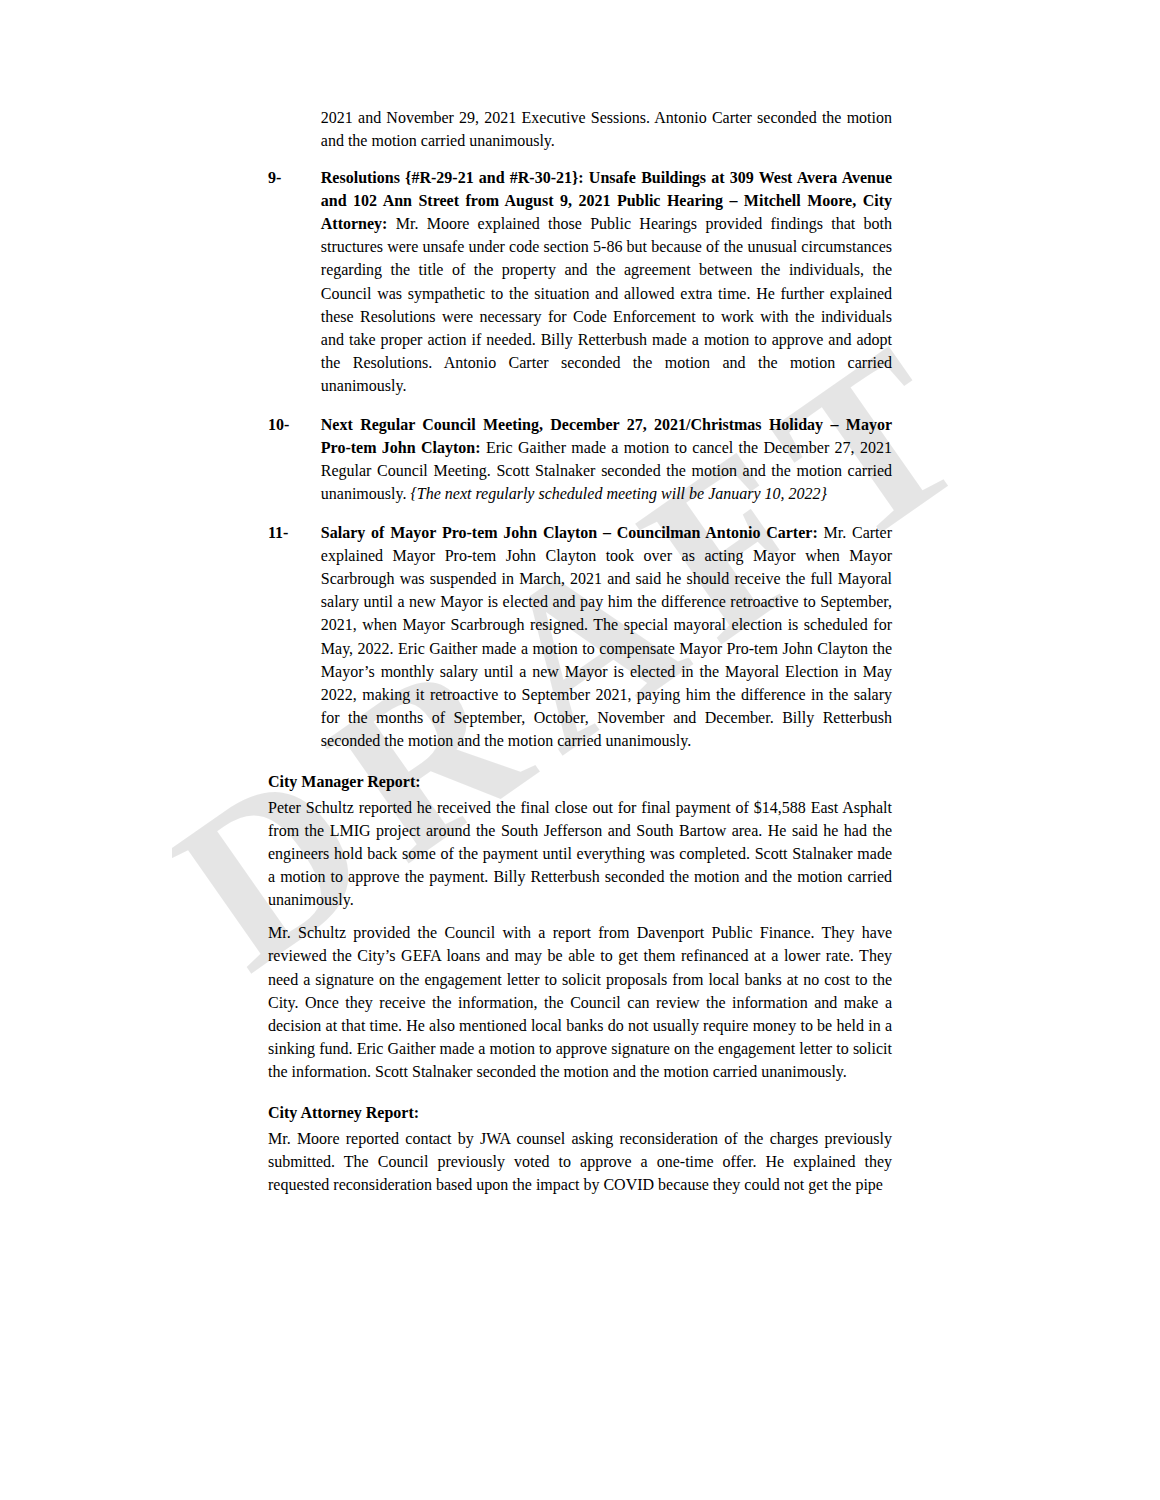DRAFT
2021 and November 29, 2021 Executive Sessions. Antonio Carter seconded the motion and the motion carried unanimously.
9- Resolutions {#R-29-21 and #R-30-21}: Unsafe Buildings at 309 West Avera Avenue and 102 Ann Street from August 9, 2021 Public Hearing – Mitchell Moore, City Attorney: Mr. Moore explained those Public Hearings provided findings that both structures were unsafe under code section 5-86 but because of the unusual circumstances regarding the title of the property and the agreement between the individuals, the Council was sympathetic to the situation and allowed extra time. He further explained these Resolutions were necessary for Code Enforcement to work with the individuals and take proper action if needed. Billy Retterbush made a motion to approve and adopt the Resolutions. Antonio Carter seconded the motion and the motion carried unanimously.
10- Next Regular Council Meeting, December 27, 2021/Christmas Holiday – Mayor Pro-tem John Clayton: Eric Gaither made a motion to cancel the December 27, 2021 Regular Council Meeting. Scott Stalnaker seconded the motion and the motion carried unanimously. {The next regularly scheduled meeting will be January 10, 2022}
11- Salary of Mayor Pro-tem John Clayton – Councilman Antonio Carter: Mr. Carter explained Mayor Pro-tem John Clayton took over as acting Mayor when Mayor Scarbrough was suspended in March, 2021 and said he should receive the full Mayoral salary until a new Mayor is elected and pay him the difference retroactive to September, 2021, when Mayor Scarbrough resigned. The special mayoral election is scheduled for May, 2022. Eric Gaither made a motion to compensate Mayor Pro-tem John Clayton the Mayor’s monthly salary until a new Mayor is elected in the Mayoral Election in May 2022, making it retroactive to September 2021, paying him the difference in the salary for the months of September, October, November and December. Billy Retterbush seconded the motion and the motion carried unanimously.
City Manager Report:
Peter Schultz reported he received the final close out for final payment of $14,588 East Asphalt from the LMIG project around the South Jefferson and South Bartow area. He said he had the engineers hold back some of the payment until everything was completed. Scott Stalnaker made a motion to approve the payment. Billy Retterbush seconded the motion and the motion carried unanimously.
Mr. Schultz provided the Council with a report from Davenport Public Finance. They have reviewed the City’s GEFA loans and may be able to get them refinanced at a lower rate. They need a signature on the engagement letter to solicit proposals from local banks at no cost to the City. Once they receive the information, the Council can review the information and make a decision at that time. He also mentioned local banks do not usually require money to be held in a sinking fund. Eric Gaither made a motion to approve signature on the engagement letter to solicit the information. Scott Stalnaker seconded the motion and the motion carried unanimously.
City Attorney Report:
Mr. Moore reported contact by JWA counsel asking reconsideration of the charges previously submitted. The Council previously voted to approve a one-time offer. He explained they requested reconsideration based upon the impact by COVID because they could not get the pipe